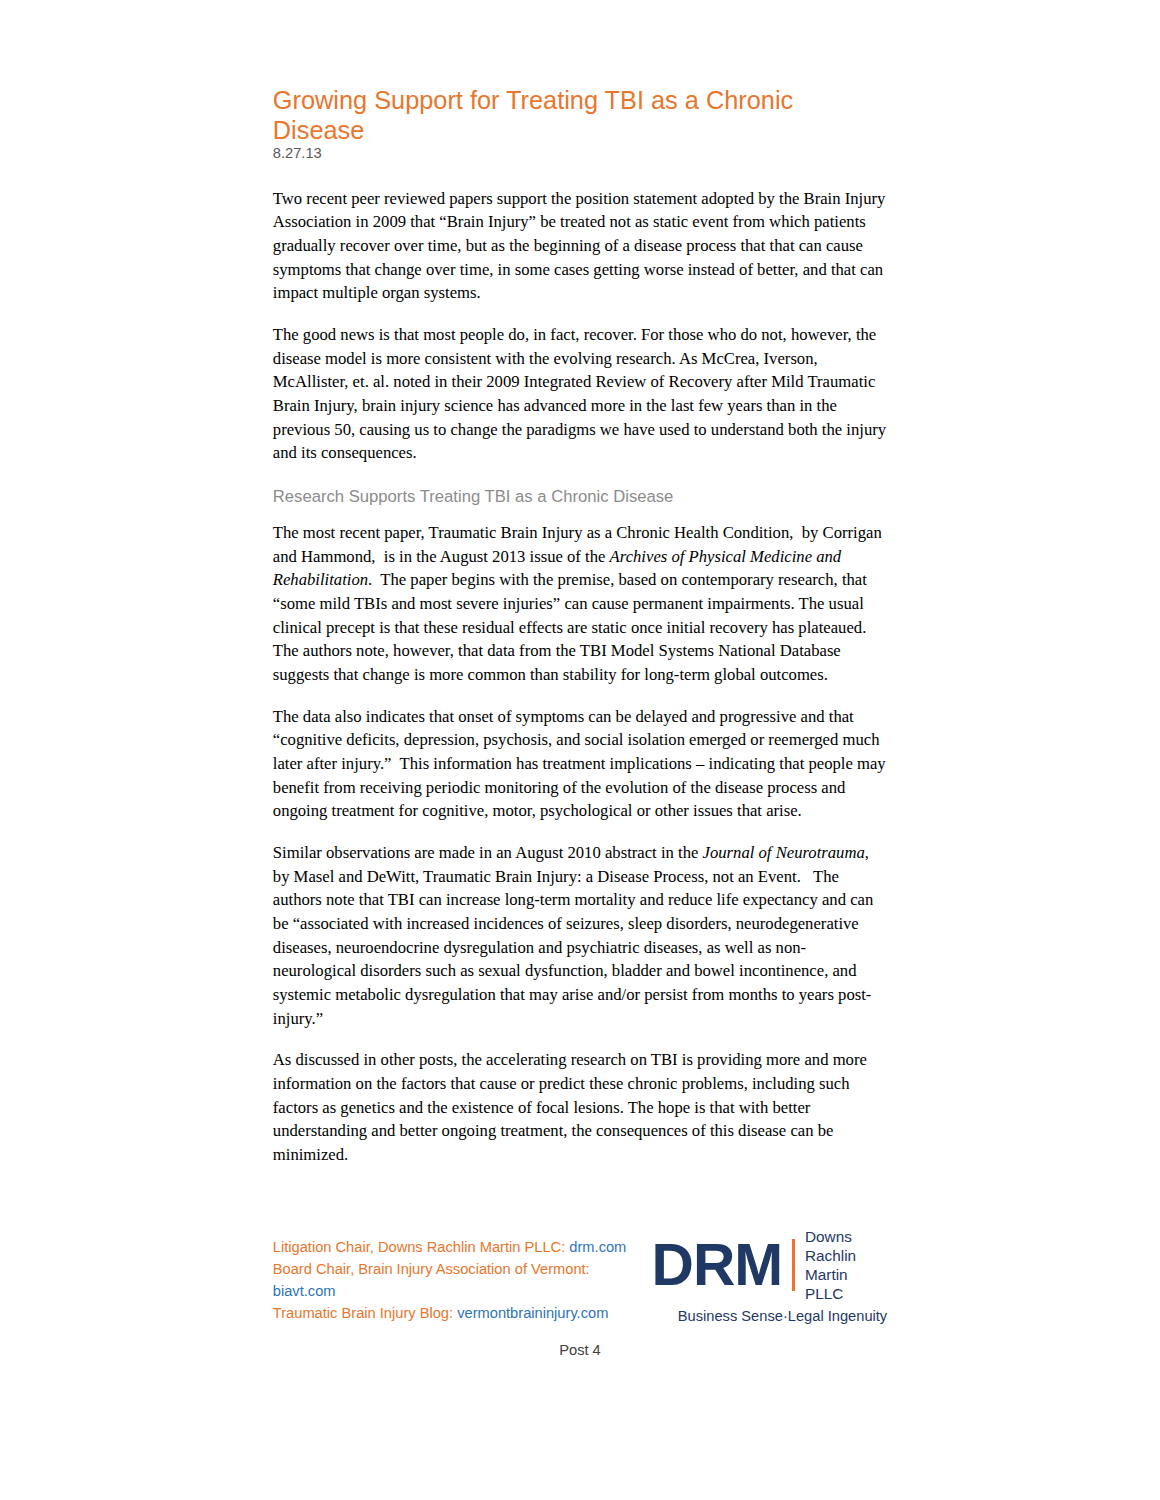Growing Support for Treating TBI as a Chronic Disease
8.27.13
Two recent peer reviewed papers support the position statement adopted by the Brain Injury Association in 2009 that “Brain Injury” be treated not as static event from which patients gradually recover over time, but as the beginning of a disease process that that can cause symptoms that change over time, in some cases getting worse instead of better, and that can impact multiple organ systems.
The good news is that most people do, in fact, recover. For those who do not, however, the disease model is more consistent with the evolving research. As McCrea, Iverson, McAllister, et. al. noted in their 2009 Integrated Review of Recovery after Mild Traumatic Brain Injury, brain injury science has advanced more in the last few years than in the previous 50, causing us to change the paradigms we have used to understand both the injury and its consequences.
Research Supports Treating TBI as a Chronic Disease
The most recent paper, Traumatic Brain Injury as a Chronic Health Condition, by Corrigan and Hammond, is in the August 2013 issue of the Archives of Physical Medicine and Rehabilitation. The paper begins with the premise, based on contemporary research, that “some mild TBIs and most severe injuries” can cause permanent impairments. The usual clinical precept is that these residual effects are static once initial recovery has plateaued. The authors note, however, that data from the TBI Model Systems National Database suggests that change is more common than stability for long-term global outcomes.
The data also indicates that onset of symptoms can be delayed and progressive and that “cognitive deficits, depression, psychosis, and social isolation emerged or reemerged much later after injury.” This information has treatment implications – indicating that people may benefit from receiving periodic monitoring of the evolution of the disease process and ongoing treatment for cognitive, motor, psychological or other issues that arise.
Similar observations are made in an August 2010 abstract in the Journal of Neurotrauma, by Masel and DeWitt, Traumatic Brain Injury: a Disease Process, not an Event. The authors note that TBI can increase long-term mortality and reduce life expectancy and can be “associated with increased incidences of seizures, sleep disorders, neurodegenerative diseases, neuroendocrine dysregulation and psychiatric diseases, as well as non-neurological disorders such as sexual dysfunction, bladder and bowel incontinence, and systemic metabolic dysregulation that may arise and/or persist from months to years post-injury.”
As discussed in other posts, the accelerating research on TBI is providing more and more information on the factors that cause or predict these chronic problems, including such factors as genetics and the existence of focal lesions. The hope is that with better understanding and better ongoing treatment, the consequences of this disease can be minimized.
Litigation Chair, Downs Rachlin Martin PLLC: drm.com
Board Chair, Brain Injury Association of Vermont: biavt.com
Traumatic Brain Injury Blog: vermontbraininjury.com
DRM Downs
Rachlin
Martin PLLC
Business Sense·Legal Ingenuity
Post 4